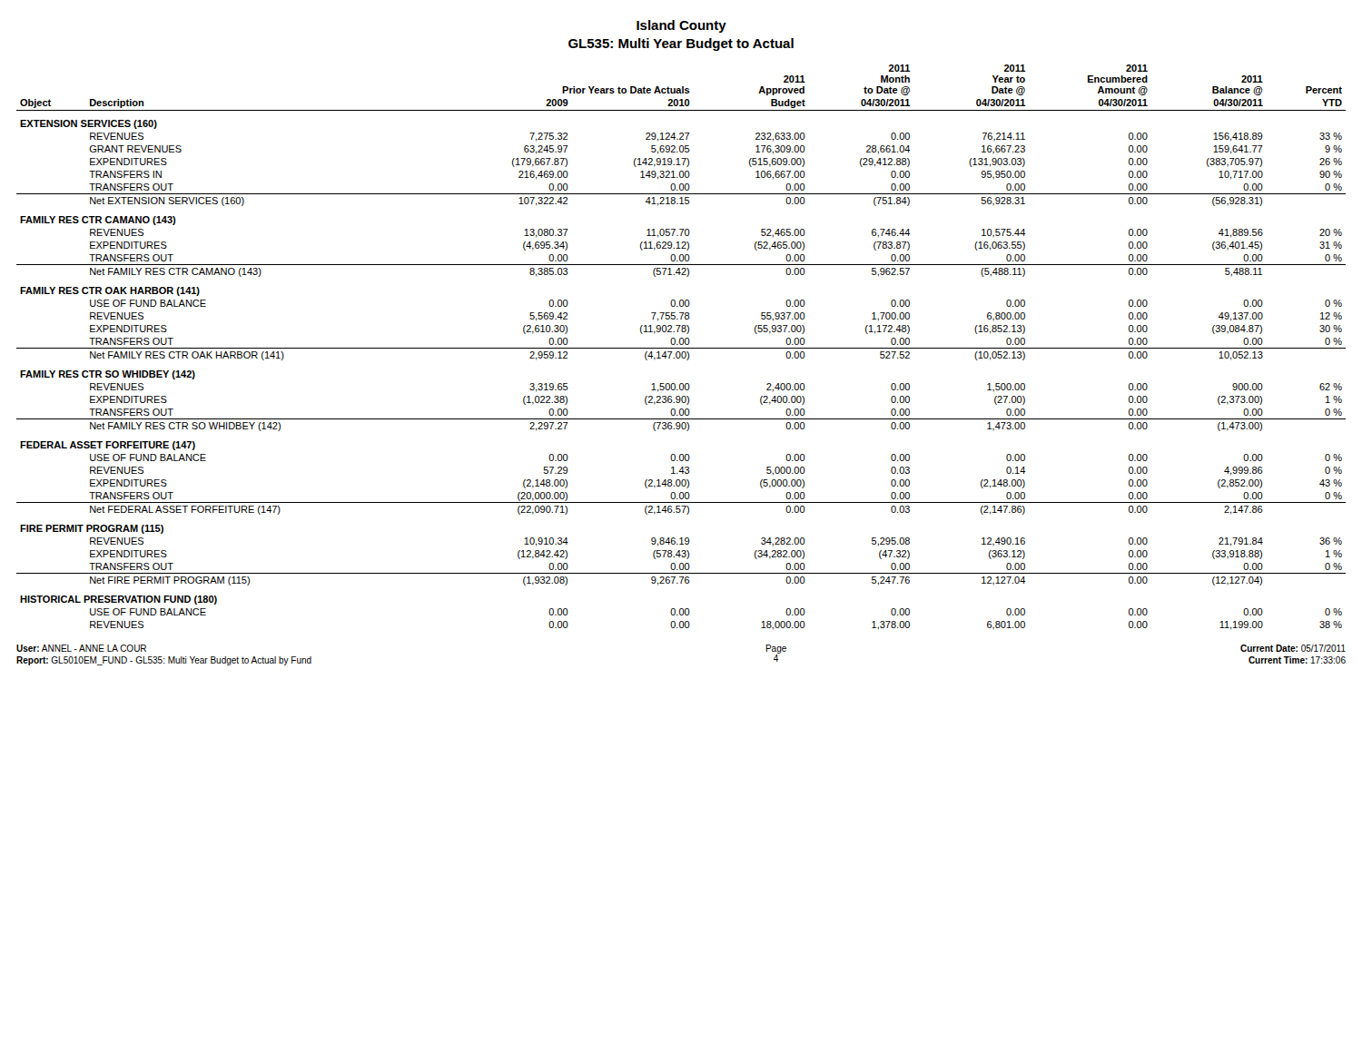Island County
GL535: Multi Year Budget to Actual
| | | Prior Years to Date Actuals | 2011 Approved | 2011 Month to Date @ | 2011 Year to Date @ | 2011 Encumbered Amount @ | 2011 Balance @ | Percent |
| --- | --- | --- | --- | --- | --- | --- | --- | --- |
| Object | Description | 2009 | 2010 | Budget | 04/30/2011 | 04/30/2011 | 04/30/2011 | 04/30/2011 | YTD |
| EXTENSION SERVICES (160) |
| | REVENUES | 7,275.32 | 29,124.27 | 232,633.00 | 0.00 | 76,214.11 | 0.00 | 156,418.89 | 33 % |
| | GRANT REVENUES | 63,245.97 | 5,692.05 | 176,309.00 | 28,661.04 | 16,667.23 | 0.00 | 159,641.77 | 9 % |
| | EXPENDITURES | (179,667.87) | (142,919.17) | (515,609.00) | (29,412.88) | (131,903.03) | 0.00 | (383,705.97) | 26 % |
| | TRANSFERS IN | 216,469.00 | 149,321.00 | 106,667.00 | 0.00 | 95,950.00 | 0.00 | 10,717.00 | 90 % |
| | TRANSFERS OUT | 0.00 | 0.00 | 0.00 | 0.00 | 0.00 | 0.00 | 0.00 | 0 % |
| | Net EXTENSION SERVICES (160) | 107,322.42 | 41,218.15 | 0.00 | (751.84) | 56,928.31 | 0.00 | (56,928.31) | |
| FAMILY RES CTR CAMANO (143) |
| | REVENUES | 13,080.37 | 11,057.70 | 52,465.00 | 6,746.44 | 10,575.44 | 0.00 | 41,889.56 | 20 % |
| | EXPENDITURES | (4,695.34) | (11,629.12) | (52,465.00) | (783.87) | (16,063.55) | 0.00 | (36,401.45) | 31 % |
| | TRANSFERS OUT | 0.00 | 0.00 | 0.00 | 0.00 | 0.00 | 0.00 | 0.00 | 0 % |
| | Net FAMILY RES CTR CAMANO (143) | 8,385.03 | (571.42) | 0.00 | 5,962.57 | (5,488.11) | 0.00 | 5,488.11 | |
| FAMILY RES CTR OAK HARBOR (141) |
| | USE OF FUND BALANCE | 0.00 | 0.00 | 0.00 | 0.00 | 0.00 | 0.00 | 0.00 | 0 % |
| | REVENUES | 5,569.42 | 7,755.78 | 55,937.00 | 1,700.00 | 6,800.00 | 0.00 | 49,137.00 | 12 % |
| | EXPENDITURES | (2,610.30) | (11,902.78) | (55,937.00) | (1,172.48) | (16,852.13) | 0.00 | (39,084.87) | 30 % |
| | TRANSFERS OUT | 0.00 | 0.00 | 0.00 | 0.00 | 0.00 | 0.00 | 0.00 | 0 % |
| | Net FAMILY RES CTR OAK HARBOR (141) | 2,959.12 | (4,147.00) | 0.00 | 527.52 | (10,052.13) | 0.00 | 10,052.13 | |
| FAMILY RES CTR SO WHIDBEY (142) |
| | REVENUES | 3,319.65 | 1,500.00 | 2,400.00 | 0.00 | 1,500.00 | 0.00 | 900.00 | 62 % |
| | EXPENDITURES | (1,022.38) | (2,236.90) | (2,400.00) | 0.00 | (27.00) | 0.00 | (2,373.00) | 1 % |
| | TRANSFERS OUT | 0.00 | 0.00 | 0.00 | 0.00 | 0.00 | 0.00 | 0.00 | 0 % |
| | Net FAMILY RES CTR SO WHIDBEY (142) | 2,297.27 | (736.90) | 0.00 | 0.00 | 1,473.00 | 0.00 | (1,473.00) | |
| FEDERAL ASSET FORFEITURE (147) |
| | USE OF FUND BALANCE | 0.00 | 0.00 | 0.00 | 0.00 | 0.00 | 0.00 | 0.00 | 0 % |
| | REVENUES | 57.29 | 1.43 | 5,000.00 | 0.03 | 0.14 | 0.00 | 4,999.86 | 0 % |
| | EXPENDITURES | (2,148.00) | (2,148.00) | (5,000.00) | 0.00 | (2,148.00) | 0.00 | (2,852.00) | 43 % |
| | TRANSFERS OUT | (20,000.00) | 0.00 | 0.00 | 0.00 | 0.00 | 0.00 | 0.00 | 0 % |
| | Net FEDERAL ASSET FORFEITURE (147) | (22,090.71) | (2,146.57) | 0.00 | 0.03 | (2,147.86) | 0.00 | 2,147.86 | |
| FIRE PERMIT PROGRAM (115) |
| | REVENUES | 10,910.34 | 9,846.19 | 34,282.00 | 5,295.08 | 12,490.16 | 0.00 | 21,791.84 | 36 % |
| | EXPENDITURES | (12,842.42) | (578.43) | (34,282.00) | (47.32) | (363.12) | 0.00 | (33,918.88) | 1 % |
| | TRANSFERS OUT | 0.00 | 0.00 | 0.00 | 0.00 | 0.00 | 0.00 | 0.00 | 0 % |
| | Net FIRE PERMIT PROGRAM (115) | (1,932.08) | 9,267.76 | 0.00 | 5,247.76 | 12,127.04 | 0.00 | (12,127.04) | |
| HISTORICAL PRESERVATION FUND (180) |
| | USE OF FUND BALANCE | 0.00 | 0.00 | 0.00 | 0.00 | 0.00 | 0.00 | 0.00 | 0 % |
| | REVENUES | 0.00 | 0.00 | 18,000.00 | 1,378.00 | 6,801.00 | 0.00 | 11,199.00 | 38 % |
User: ANNEL - ANNE LA COUR
Report: GL5010EM_FUND - GL535: Multi Year Budget to Actual by Fund
Page
4
Current Date: 05/17/2011
Current Time: 17:33:06